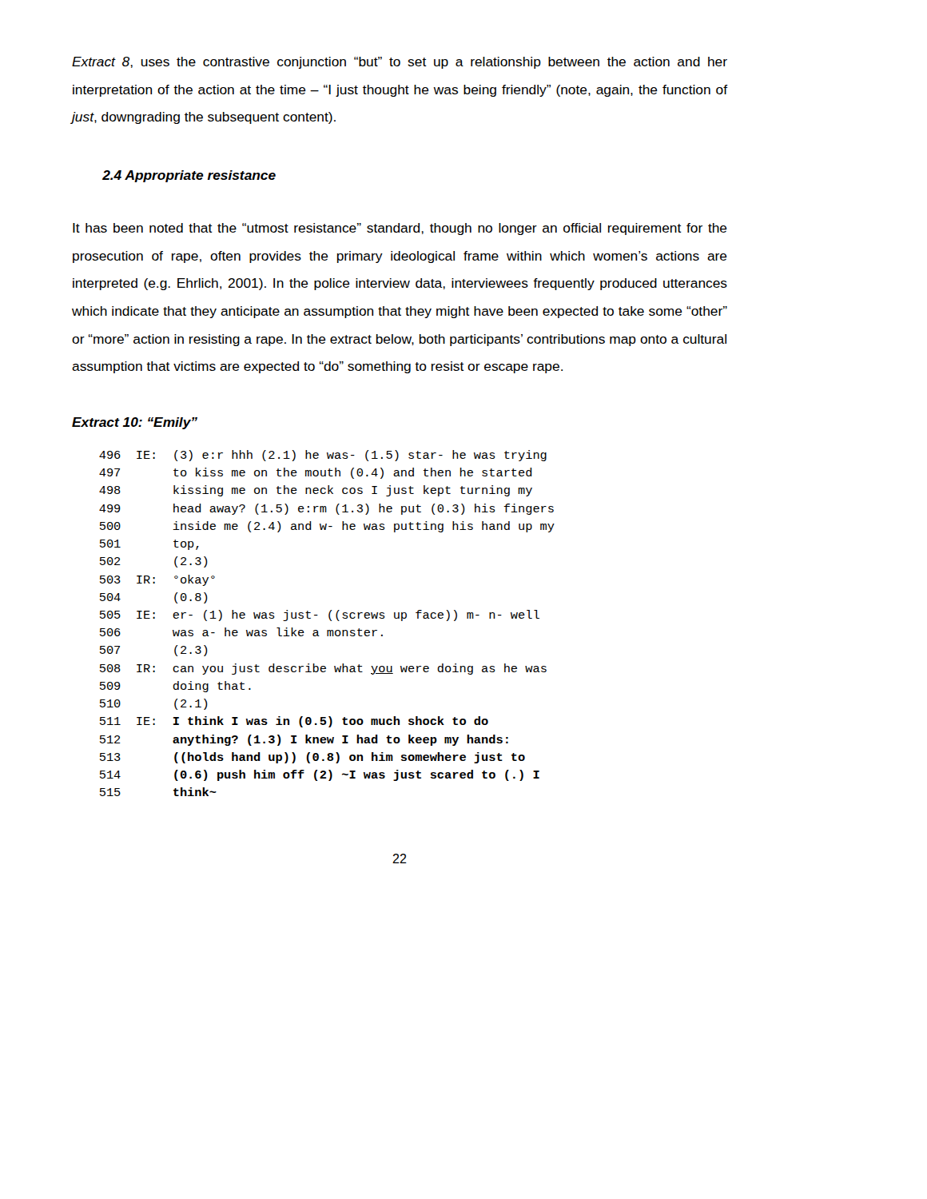Extract 8, uses the contrastive conjunction “but” to set up a relationship between the action and her interpretation of the action at the time – “I just thought he was being friendly” (note, again, the function of just, downgrading the subsequent content).
2.4 Appropriate resistance
It has been noted that the “utmost resistance” standard, though no longer an official requirement for the prosecution of rape, often provides the primary ideological frame within which women’s actions are interpreted (e.g. Ehrlich, 2001). In the police interview data, interviewees frequently produced utterances which indicate that they anticipate an assumption that they might have been expected to take some “other” or “more” action in resisting a rape. In the extract below, both participants’ contributions map onto a cultural assumption that victims are expected to “do” something to resist or escape rape.
Extract 10: “Emily”
496  IE:  (3) e:r hhh (2.1) he was- (1.5) star- he was trying
497       to kiss me on the mouth (0.4) and then he started
498       kissing me on the neck cos I just kept turning my
499       head away? (1.5) e:rm (1.3) he put (0.3) his fingers
500       inside me (2.4) and w- he was putting his hand up my
501       top,
502       (2.3)
503  IR:  °okay°
504       (0.8)
505  IE:  er- (1) he was just- ((screws up face)) m- n- well
506       was a- he was like a monster.
507       (2.3)
508  IR:  can you just describe what you were doing as he was
509       doing that.
510       (2.1)
511  IE:  I think I was in (0.5) too much shock to do
512       anything? (1.3) I knew I had to keep my hands:
513       ((holds hand up)) (0.8) on him somewhere just to
514       (0.6) push him off (2) ~I was just scared to (.) I
515       think~
22